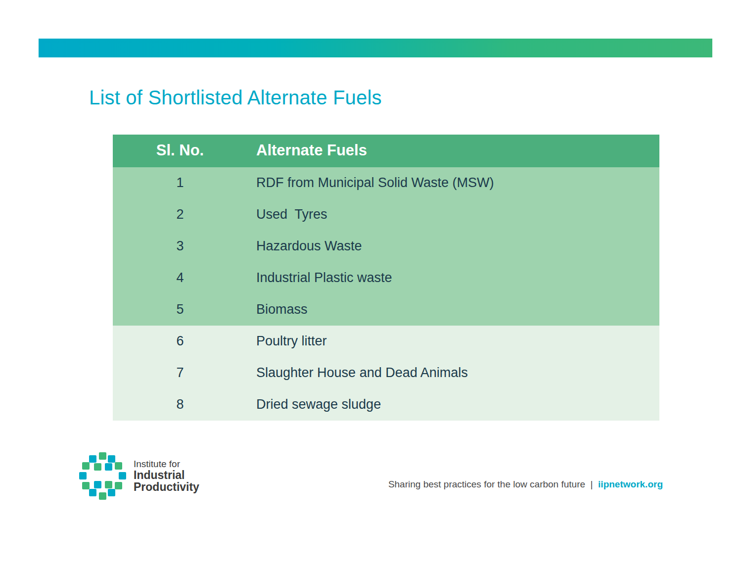List of Shortlisted Alternate Fuels
| Sl. No. | Alternate Fuels |
| --- | --- |
| 1 | RDF from Municipal Solid Waste (MSW) |
| 2 | Used Tyres |
| 3 | Hazardous Waste |
| 4 | Industrial Plastic waste |
| 5 | Biomass |
| 6 | Poultry litter |
| 7 | Slaughter House and Dead Animals |
| 8 | Dried sewage sludge |
Institute for
Industrial
Productivity
Sharing best practices for the low carbon future | iipnetwork.org